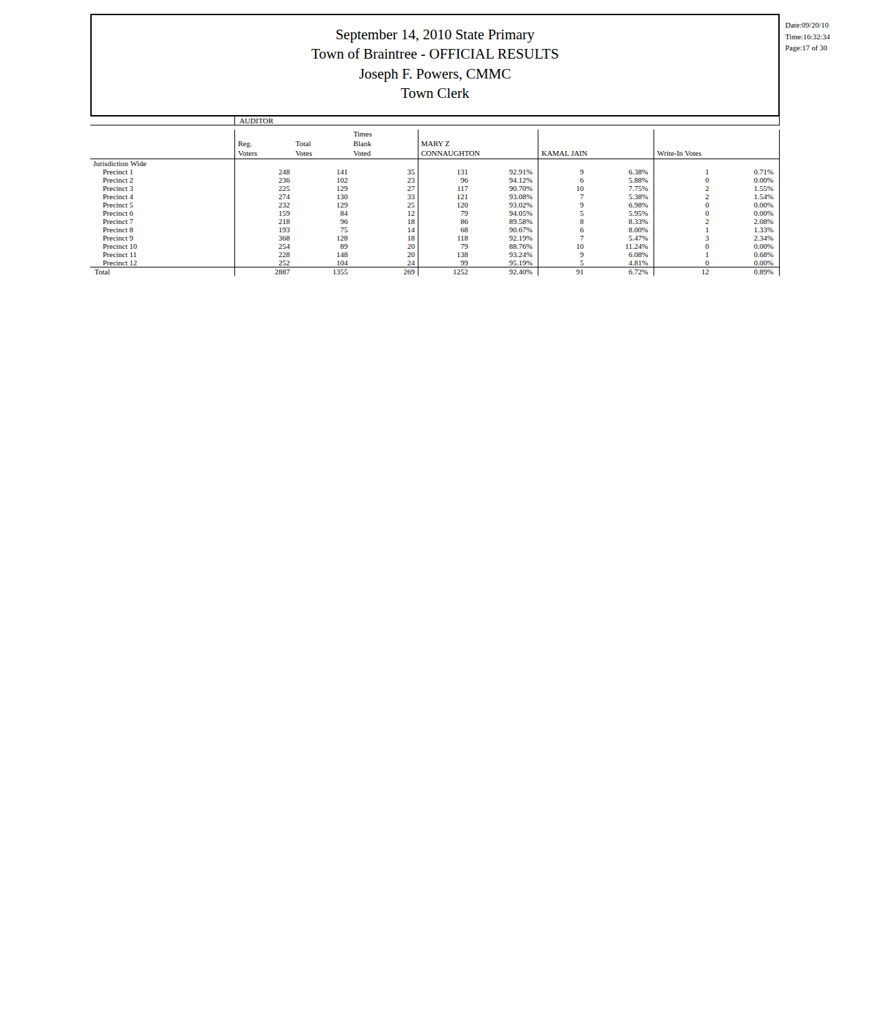Date:09/20/10
Time:16:32:34
Page:17 of 30
September 14, 2010 State Primary Town of Braintree - OFFICIAL RESULTS Joseph F. Powers, CMMC Town Clerk
| | AUDITOR |
| | Reg. Voters | Total Votes | Times Blank Voted | MARY Z CONNAUGHTON | KAMAL JAIN | Write-In Votes |
| Jurisdiction Wide | | | | | | | | | |
| Precinct 1 | 248 | 141 | 35 | 131 | 92.91% | 9 | 6.38% | 1 | 0.71% |
| Precinct 2 | 236 | 102 | 23 | 96 | 94.12% | 6 | 5.88% | 0 | 0.00% |
| Precinct 3 | 225 | 129 | 27 | 117 | 90.70% | 10 | 7.75% | 2 | 1.55% |
| Precinct 4 | 274 | 130 | 33 | 121 | 93.08% | 7 | 5.38% | 2 | 1.54% |
| Precinct 5 | 232 | 129 | 25 | 120 | 93.02% | 9 | 6.98% | 0 | 0.00% |
| Precinct 6 | 159 | 84 | 12 | 79 | 94.05% | 5 | 5.95% | 0 | 0.00% |
| Precinct 7 | 218 | 96 | 18 | 86 | 89.58% | 8 | 8.33% | 2 | 2.08% |
| Precinct 8 | 193 | 75 | 14 | 68 | 90.67% | 6 | 8.00% | 1 | 1.33% |
| Precinct 9 | 368 | 128 | 18 | 118 | 92.19% | 7 | 5.47% | 3 | 2.34% |
| Precinct 10 | 254 | 89 | 20 | 79 | 88.76% | 10 | 11.24% | 0 | 0.00% |
| Precinct 11 | 228 | 148 | 20 | 138 | 93.24% | 9 | 6.08% | 1 | 0.68% |
| Precinct 12 | 252 | 104 | 24 | 99 | 95.19% | 5 | 4.81% | 0 | 0.00% |
| Total | 2887 | 1355 | 269 | 1252 | 92.40% | 91 | 6.72% | 12 | 0.89% |